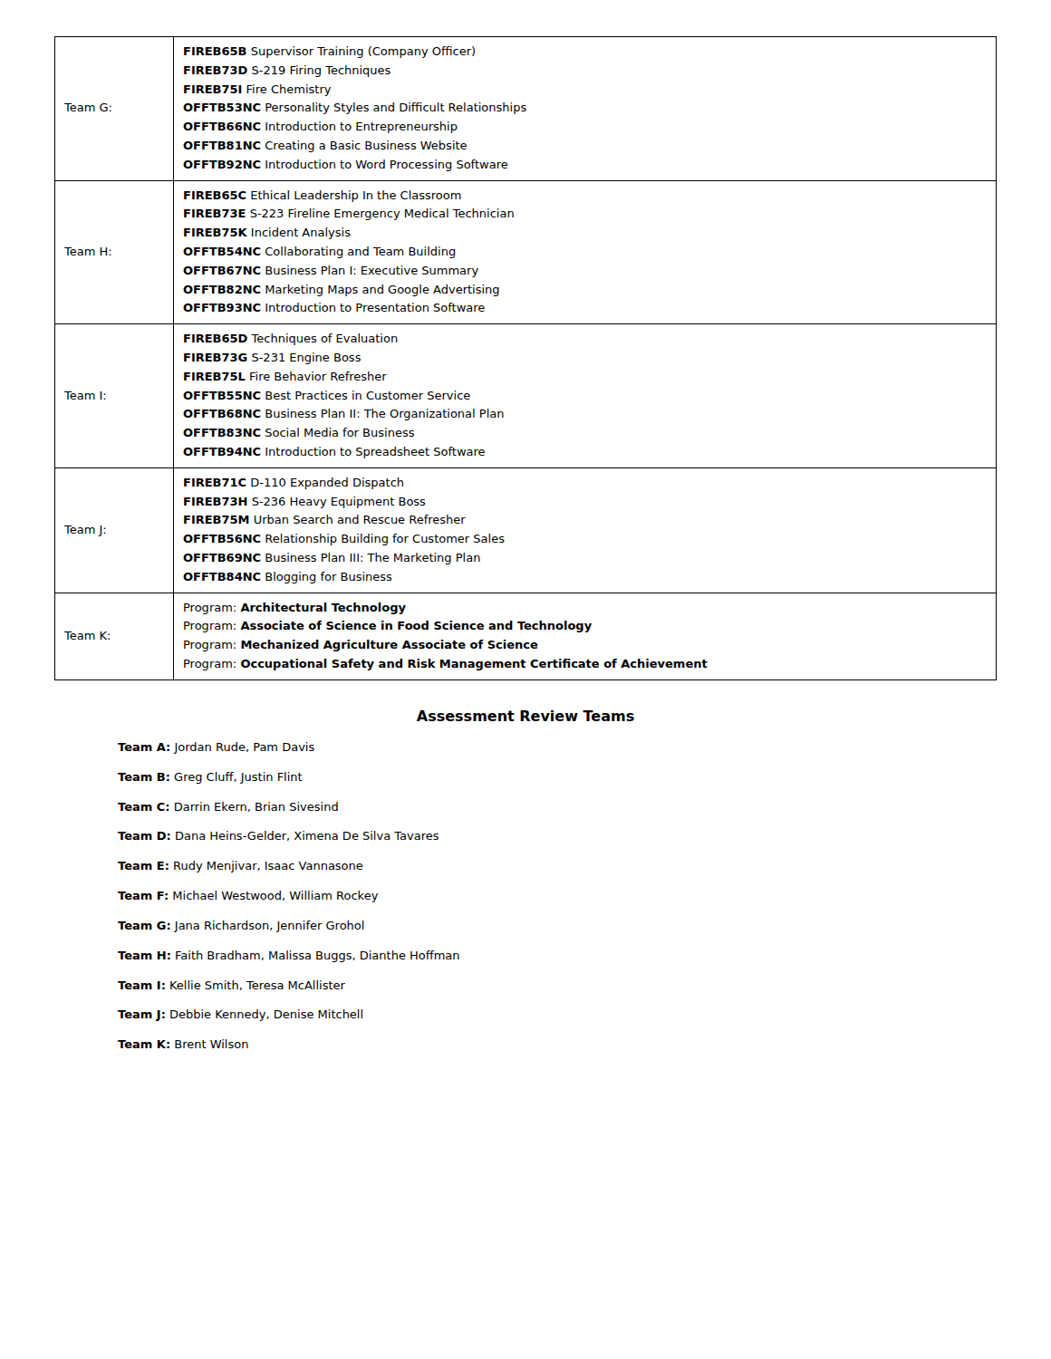| Team G: | FIREB65B Supervisor Training (Company Officer) FIREB73D S-219 Firing Techniques FIREB75I Fire Chemistry OFFTB53NC Personality Styles and Difficult Relationships OFFTB66NC Introduction to Entrepreneurship OFFTB81NC Creating a Basic Business Website OFFTB92NC Introduction to Word Processing Software |
| Team H: | FIREB65C Ethical Leadership In the Classroom FIREB73E S-223 Fireline Emergency Medical Technician FIREB75K Incident Analysis OFFTB54NC Collaborating and Team Building OFFTB67NC Business Plan I: Executive Summary OFFTB82NC Marketing Maps and Google Advertising OFFTB93NC Introduction to Presentation Software |
| Team I: | FIREB65D Techniques of Evaluation FIREB73G S-231 Engine Boss FIREB75L Fire Behavior Refresher OFFTB55NC Best Practices in Customer Service OFFTB68NC Business Plan II: The Organizational Plan OFFTB83NC Social Media for Business OFFTB94NC Introduction to Spreadsheet Software |
| Team J: | FIREB71C D-110 Expanded Dispatch FIREB73H S-236 Heavy Equipment Boss FIREB75M Urban Search and Rescue Refresher OFFTB56NC Relationship Building for Customer Sales OFFTB69NC Business Plan III: The Marketing Plan OFFTB84NC Blogging for Business |
| Team K: | Program: Architectural Technology Program: Associate of Science in Food Science and Technology Program: Mechanized Agriculture Associate of Science Program: Occupational Safety and Risk Management Certificate of Achievement |
Assessment Review Teams
Team A: Jordan Rude, Pam Davis
Team B: Greg Cluff, Justin Flint
Team C: Darrin Ekern, Brian Sivesind
Team D: Dana Heins-Gelder, Ximena De Silva Tavares
Team E: Rudy Menjivar, Isaac Vannasone
Team F: Michael Westwood, William Rockey
Team G: Jana Richardson, Jennifer Grohol
Team H: Faith Bradham, Malissa Buggs, Dianthe Hoffman
Team I: Kellie Smith, Teresa McAllister
Team J: Debbie Kennedy, Denise Mitchell
Team K: Brent Wilson